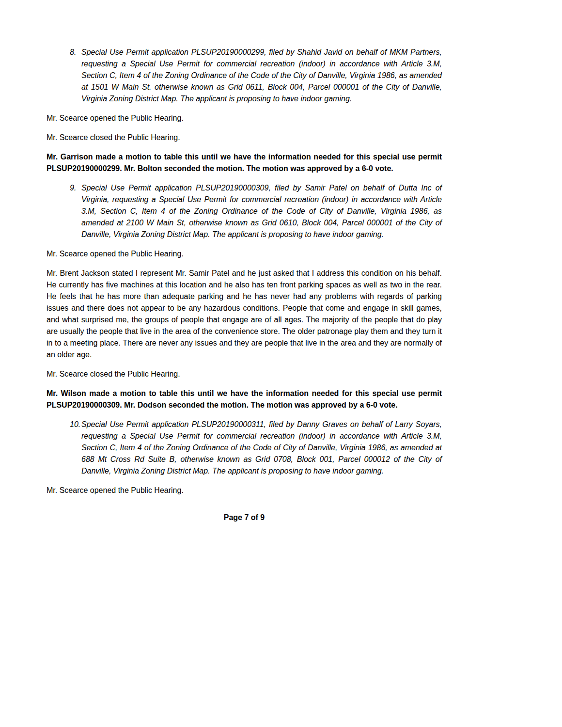8. Special Use Permit application PLSUP20190000299, filed by Shahid Javid on behalf of MKM Partners, requesting a Special Use Permit for commercial recreation (indoor) in accordance with Article 3.M, Section C, Item 4 of the Zoning Ordinance of the Code of the City of Danville, Virginia 1986, as amended at 1501 W Main St. otherwise known as Grid 0611, Block 004, Parcel 000001 of the City of Danville, Virginia Zoning District Map. The applicant is proposing to have indoor gaming.
Mr. Scearce opened the Public Hearing.
Mr. Scearce closed the Public Hearing.
Mr. Garrison made a motion to table this until we have the information needed for this special use permit PLSUP20190000299. Mr. Bolton seconded the motion. The motion was approved by a 6-0 vote.
9. Special Use Permit application PLSUP20190000309, filed by Samir Patel on behalf of Dutta Inc of Virginia, requesting a Special Use Permit for commercial recreation (indoor) in accordance with Article 3.M, Section C, Item 4 of the Zoning Ordinance of the Code of City of Danville, Virginia 1986, as amended at 2100 W Main St, otherwise known as Grid 0610, Block 004, Parcel 000001 of the City of Danville, Virginia Zoning District Map. The applicant is proposing to have indoor gaming.
Mr. Scearce opened the Public Hearing.
Mr. Brent Jackson stated I represent Mr. Samir Patel and he just asked that I address this condition on his behalf. He currently has five machines at this location and he also has ten front parking spaces as well as two in the rear. He feels that he has more than adequate parking and he has never had any problems with regards of parking issues and there does not appear to be any hazardous conditions. People that come and engage in skill games, and what surprised me, the groups of people that engage are of all ages. The majority of the people that do play are usually the people that live in the area of the convenience store. The older patronage play them and they turn it in to a meeting place. There are never any issues and they are people that live in the area and they are normally of an older age.
Mr. Scearce closed the Public Hearing.
Mr. Wilson made a motion to table this until we have the information needed for this special use permit PLSUP20190000309. Mr. Dodson seconded the motion. The motion was approved by a 6-0 vote.
10. Special Use Permit application PLSUP20190000311, filed by Danny Graves on behalf of Larry Soyars, requesting a Special Use Permit for commercial recreation (indoor) in accordance with Article 3.M, Section C, Item 4 of the Zoning Ordinance of the Code of City of Danville, Virginia 1986, as amended at 688 Mt Cross Rd Suite B, otherwise known as Grid 0708, Block 001, Parcel 000012 of the City of Danville, Virginia Zoning District Map. The applicant is proposing to have indoor gaming.
Mr. Scearce opened the Public Hearing.
Page 7 of 9